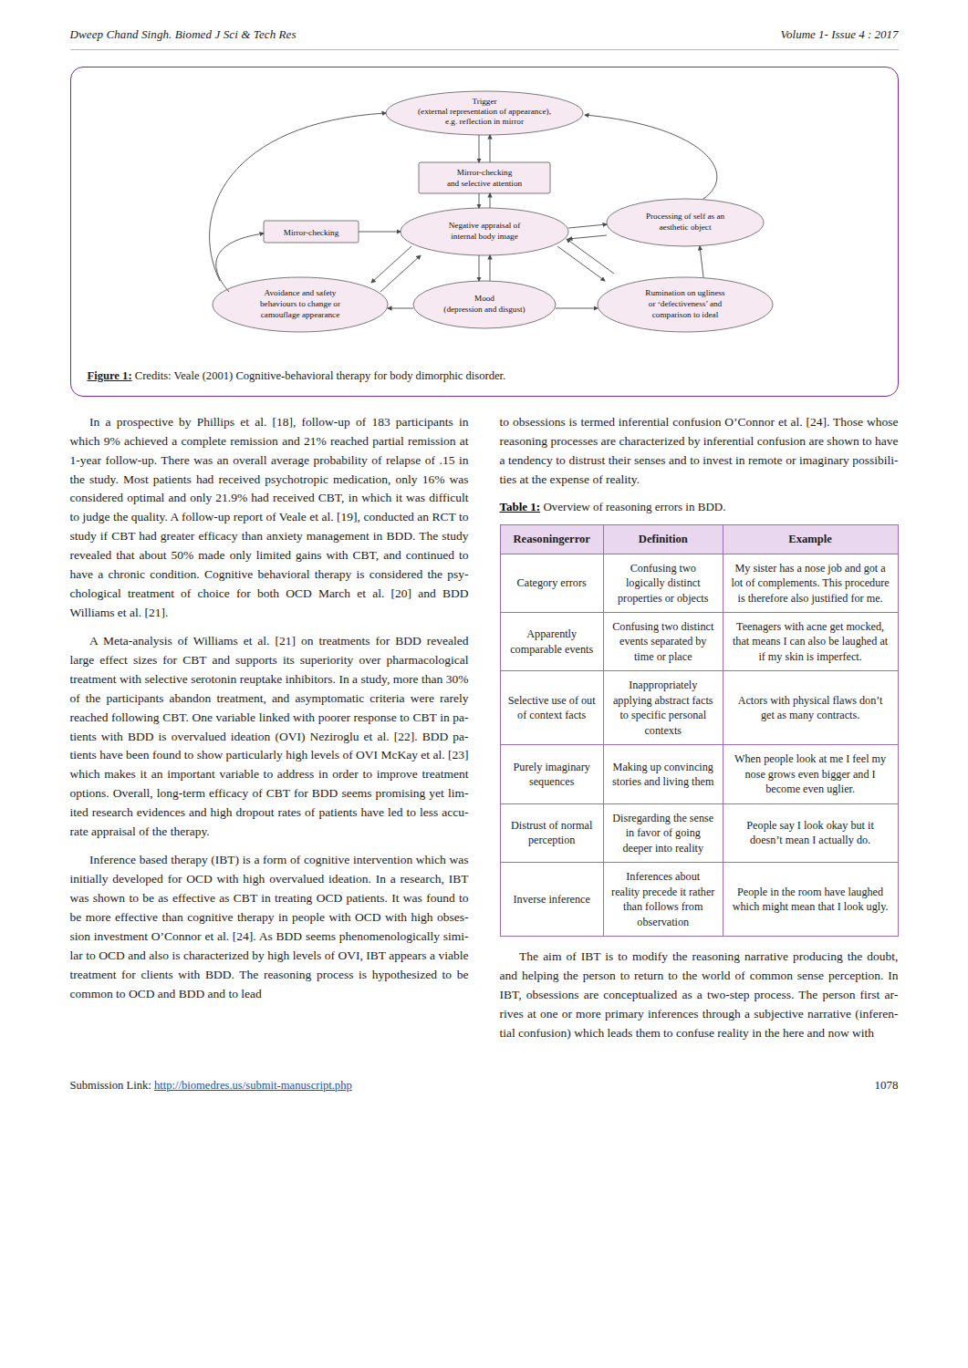Dweep Chand Singh. Biomed J Sci & Tech Res
Volume 1- Issue 4 : 2017
Trigger (external representation of appearance), e.g. reflection in mirror Mirror-checking and selective attention Mirror-checking Negative appraisal of internal body image Processing of self as an aesthetic object Avoidance and safety behaviours to change or camouflage appearance Mood (depression and disgust) Rumination on ugliness or ‘defectiveness’ and comparison to ideal
Figure 1: Credits: Veale (2001) Cognitive-behavioral therapy for body dimorphic disorder.
In a prospective by Phillips et al. [18], follow-up of 183 participants in which 9% achieved a complete remission and 21% reached partial remission at 1-year follow-up. There was an overall average probability of relapse of .15 in the study. Most patients had received psychotropic medication, only 16% was considered optimal and only 21.9% had received CBT, in which it was difficult to judge the quality. A follow-up report of Veale et al. [19], conducted an RCT to study if CBT had greater efficacy than anxiety management in BDD. The study revealed that about 50% made only limited gains with CBT, and continued to have a chronic condition. Cognitive behavioral therapy is considered the psychological treatment of choice for both OCD March et al. [20] and BDD Williams et al. [21].
A Meta-analysis of Williams et al. [21] on treatments for BDD revealed large effect sizes for CBT and supports its superiority over pharmacological treatment with selective serotonin reuptake inhibitors. In a study, more than 30% of the participants abandon treatment, and asymptomatic criteria were rarely reached following CBT. One variable linked with poorer response to CBT in patients with BDD is overvalued ideation (OVI) Neziroglu et al. [22]. BDD patients have been found to show particularly high levels of OVI McKay et al. [23] which makes it an important variable to address in order to improve treatment options. Overall, long-term efficacy of CBT for BDD seems promising yet limited research evidences and high dropout rates of patients have led to less accurate appraisal of the therapy.
Inference based therapy (IBT) is a form of cognitive intervention which was initially developed for OCD with high overvalued ideation. In a research, IBT was shown to be as effective as CBT in treating OCD patients. It was found to be more effective than cognitive therapy in people with OCD with high obsession investment O’Connor et al. [24]. As BDD seems phenomenologically similar to OCD and also is characterized by high levels of OVI, IBT appears a viable treatment for clients with BDD. The reasoning process is hypothesized to be common to OCD and BDD and to lead
to obsessions is termed inferential confusion O’Connor et al. [24]. Those whose reasoning processes are characterized by inferential confusion are shown to have a tendency to distrust their senses and to invest in remote or imaginary possibilities at the expense of reality.
Table 1: Overview of reasoning errors in BDD.
| Reasoningerror | Definition | Example |
| --- | --- | --- |
| Category errors | Confusing two logically distinct properties or objects | My sister has a nose job and got a lot of complements. This procedure is therefore also justified for me. |
| Apparently comparable events | Confusing two distinct events separated by time or place | Teenagers with acne get mocked, that means I can also be laughed at if my skin is imperfect. |
| Selective use of out of context facts | Inappropriately applying abstract facts to specific personal contexts | Actors with physical flaws don’t get as many contracts. |
| Purely imaginary sequences | Making up convincing stories and living them | When people look at me I feel my nose grows even bigger and I become even uglier. |
| Distrust of normal perception | Disregarding the sense in favor of going deeper into reality | People say I look okay but it doesn’t mean I actually do. |
| Inverse inference | Inferences about reality precede it rather than follows from observation | People in the room have laughed which might mean that I look ugly. |
The aim of IBT is to modify the reasoning narrative producing the doubt, and helping the person to return to the world of common sense perception. In IBT, obsessions are conceptualized as a two-step process. The person first arrives at one or more primary inferences through a subjective narrative (inferential confusion) which leads them to confuse reality in the here and now with
Submission Link: http://biomedres.us/submit-manuscript.php
1078